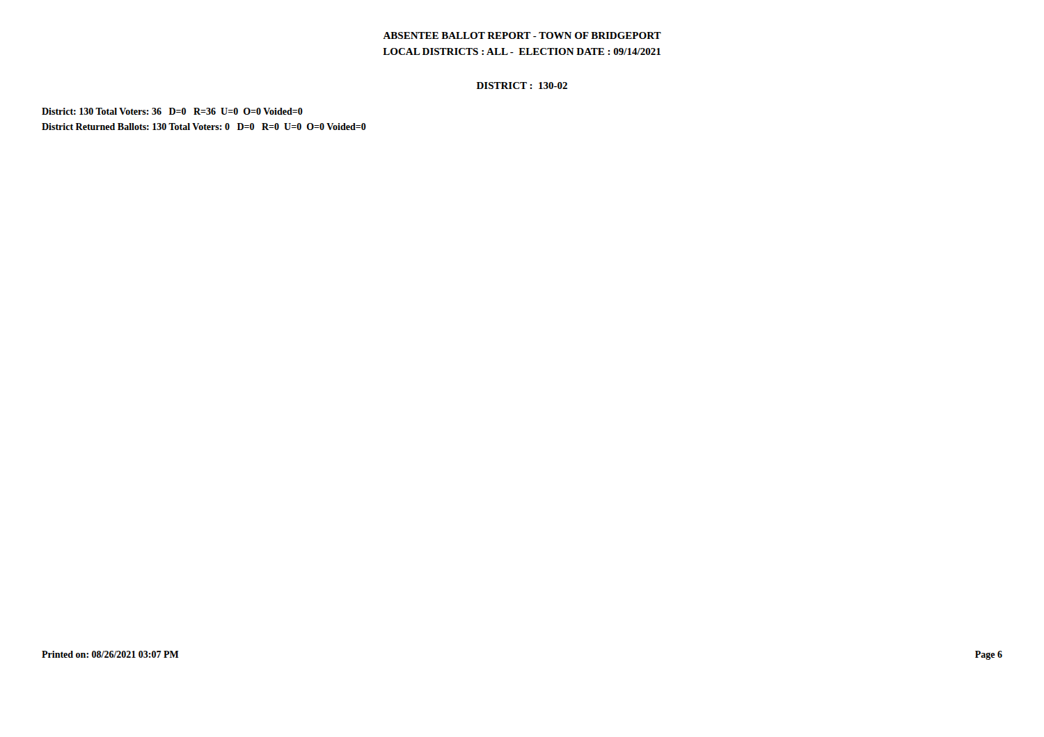ABSENTEE BALLOT REPORT - TOWN OF BRIDGEPORT
LOCAL DISTRICTS : ALL - ELECTION DATE : 09/14/2021
DISTRICT : 130-02
District: 130 Total Voters: 36 D=0 R=36 U=0 O=0 Voided=0
District Returned Ballots: 130 Total Voters: 0 D=0 R=0 U=0 O=0 Voided=0
Printed on: 08/26/2021 03:07 PM Page 6